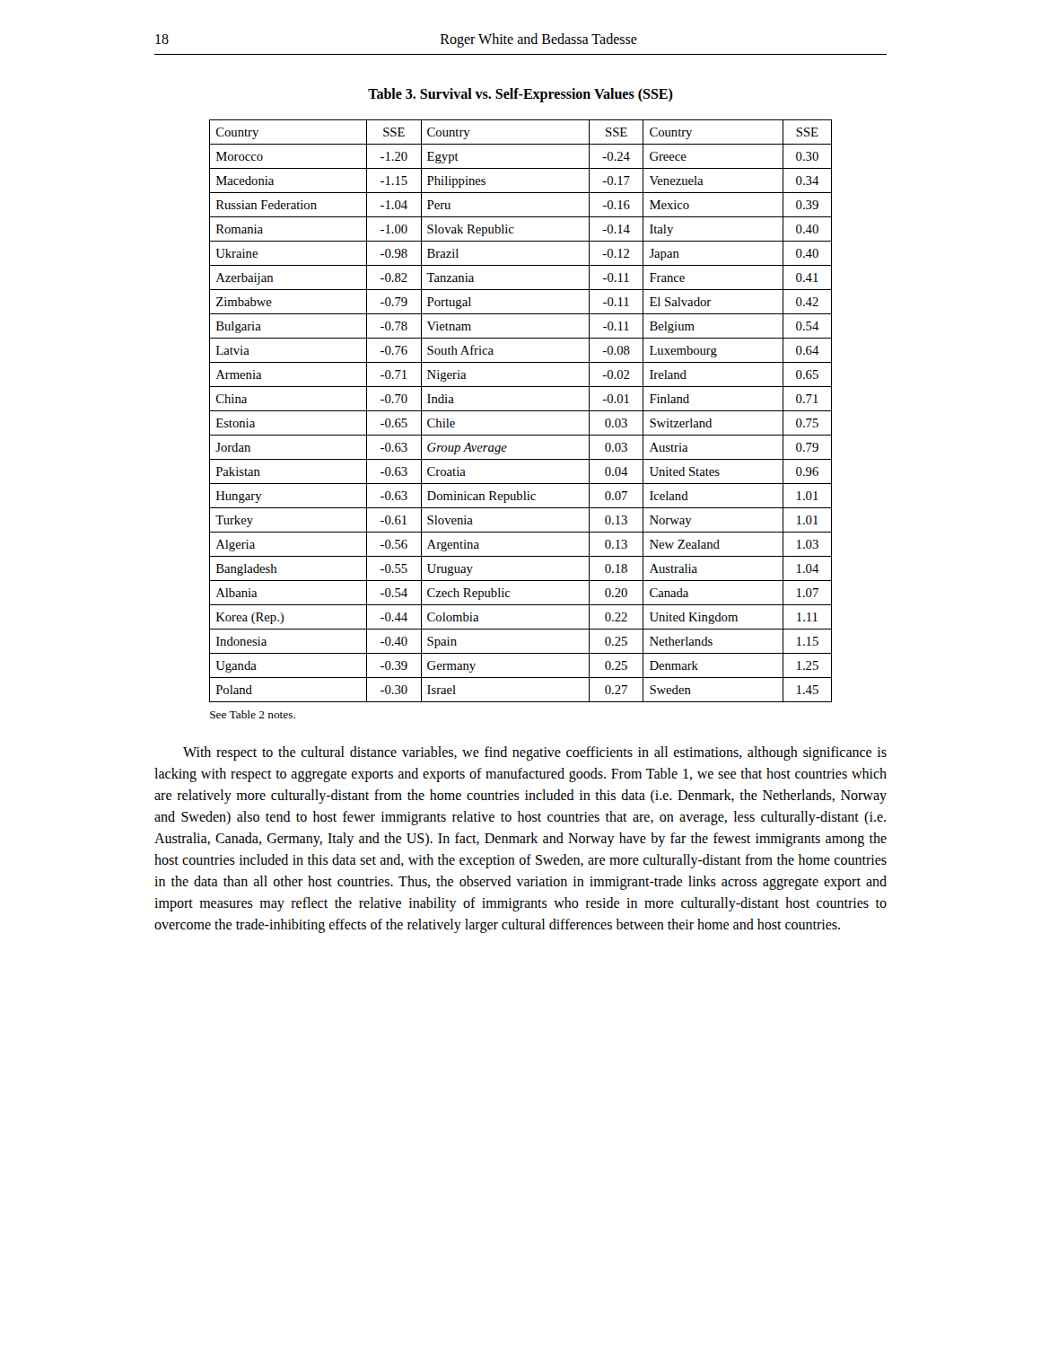18 Roger White and Bedassa Tadesse
Table 3. Survival vs. Self-Expression Values (SSE)
| Country | SSE | Country | SSE | Country | SSE |
| --- | --- | --- | --- | --- | --- |
| Morocco | -1.20 | Egypt | -0.24 | Greece | 0.30 |
| Macedonia | -1.15 | Philippines | -0.17 | Venezuela | 0.34 |
| Russian Federation | -1.04 | Peru | -0.16 | Mexico | 0.39 |
| Romania | -1.00 | Slovak Republic | -0.14 | Italy | 0.40 |
| Ukraine | -0.98 | Brazil | -0.12 | Japan | 0.40 |
| Azerbaijan | -0.82 | Tanzania | -0.11 | France | 0.41 |
| Zimbabwe | -0.79 | Portugal | -0.11 | El Salvador | 0.42 |
| Bulgaria | -0.78 | Vietnam | -0.11 | Belgium | 0.54 |
| Latvia | -0.76 | South Africa | -0.08 | Luxembourg | 0.64 |
| Armenia | -0.71 | Nigeria | -0.02 | Ireland | 0.65 |
| China | -0.70 | India | -0.01 | Finland | 0.71 |
| Estonia | -0.65 | Chile | 0.03 | Switzerland | 0.75 |
| Jordan | -0.63 | Group Average | 0.03 | Austria | 0.79 |
| Pakistan | -0.63 | Croatia | 0.04 | United States | 0.96 |
| Hungary | -0.63 | Dominican Republic | 0.07 | Iceland | 1.01 |
| Turkey | -0.61 | Slovenia | 0.13 | Norway | 1.01 |
| Algeria | -0.56 | Argentina | 0.13 | New Zealand | 1.03 |
| Bangladesh | -0.55 | Uruguay | 0.18 | Australia | 1.04 |
| Albania | -0.54 | Czech Republic | 0.20 | Canada | 1.07 |
| Korea (Rep.) | -0.44 | Colombia | 0.22 | United Kingdom | 1.11 |
| Indonesia | -0.40 | Spain | 0.25 | Netherlands | 1.15 |
| Uganda | -0.39 | Germany | 0.25 | Denmark | 1.25 |
| Poland | -0.30 | Israel | 0.27 | Sweden | 1.45 |
See Table 2 notes.
With respect to the cultural distance variables, we find negative coefficients in all estimations, although significance is lacking with respect to aggregate exports and exports of manufactured goods. From Table 1, we see that host countries which are relatively more culturally-distant from the home countries included in this data (i.e. Denmark, the Netherlands, Norway and Sweden) also tend to host fewer immigrants relative to host countries that are, on average, less culturally-distant (i.e. Australia, Canada, Germany, Italy and the US). In fact, Denmark and Norway have by far the fewest immigrants among the host countries included in this data set and, with the exception of Sweden, are more culturally-distant from the home countries in the data than all other host countries. Thus, the observed variation in immigrant-trade links across aggregate export and import measures may reflect the relative inability of immigrants who reside in more culturally-distant host countries to overcome the trade-inhibiting effects of the relatively larger cultural differences between their home and host countries.